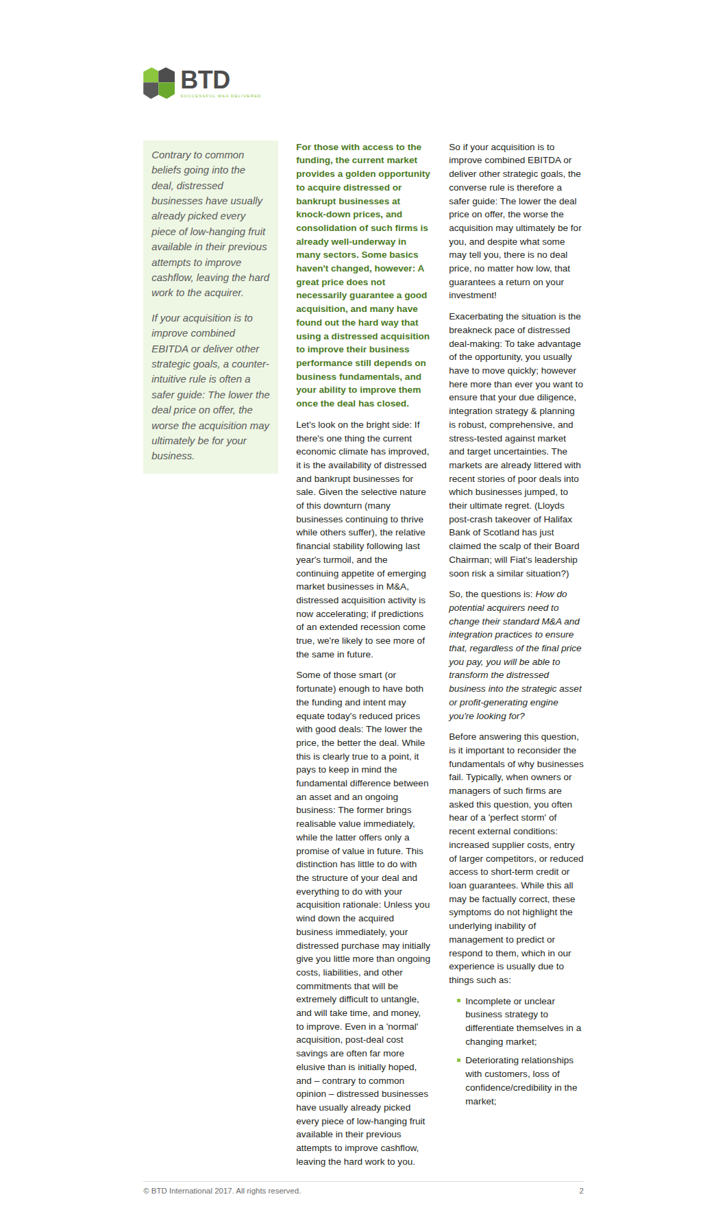BTD
Successful M&A Delivered
Contrary to common beliefs going into the deal, distressed businesses have usually already picked every piece of low-hanging fruit available in their previous attempts to improve cashflow, leaving the hard work to the acquirer.
If your acquisition is to improve combined EBITDA or deliver other strategic goals, a counter-intuitive rule is often a safer guide: The lower the deal price on offer, the worse the acquisition may ultimately be for your business.
For those with access to the funding, the current market provides a golden opportunity to acquire distressed or bankrupt businesses at knock-down prices, and consolidation of such firms is already well-underway in many sectors. Some basics haven't changed, however: A great price does not necessarily guarantee a good acquisition, and many have found out the hard way that using a distressed acquisition to improve their business performance still depends on business fundamentals, and your ability to improve them once the deal has closed.
Let's look on the bright side: If there's one thing the current economic climate has improved, it is the availability of distressed and bankrupt businesses for sale. Given the selective nature of this downturn (many businesses continuing to thrive while others suffer), the relative financial stability following last year's turmoil, and the continuing appetite of emerging market businesses in M&A, distressed acquisition activity is now accelerating; if predictions of an extended recession come true, we're likely to see more of the same in future.
Some of those smart (or fortunate) enough to have both the funding and intent may equate today's reduced prices with good deals: The lower the price, the better the deal. While this is clearly true to a point, it pays to keep in mind the fundamental difference between an asset and an ongoing business: The former brings realisable value immediately, while the latter offers only a promise of value in future. This distinction has little to do with the structure of your deal and everything to do with your acquisition rationale: Unless you wind down the acquired business immediately, your distressed purchase may initially give you little more than ongoing costs, liabilities, and other commitments that will be extremely difficult to untangle, and will take time, and money, to improve. Even in a 'normal' acquisition, post-deal cost savings are often far more elusive than is initially hoped, and – contrary to common opinion – distressed businesses have usually already picked every piece of low-hanging fruit available in their previous attempts to improve cashflow, leaving the hard work to you.
So if your acquisition is to improve combined EBITDA or deliver other strategic goals, the converse rule is therefore a safer guide: The lower the deal price on offer, the worse the acquisition may ultimately be for you, and despite what some may tell you, there is no deal price, no matter how low, that guarantees a return on your investment!
Exacerbating the situation is the breakneck pace of distressed deal-making: To take advantage of the opportunity, you usually have to move quickly; however here more than ever you want to ensure that your due diligence, integration strategy & planning is robust, comprehensive, and stress-tested against market and target uncertainties. The markets are already littered with recent stories of poor deals into which businesses jumped, to their ultimate regret. (Lloyds post-crash takeover of Halifax Bank of Scotland has just claimed the scalp of their Board Chairman; will Fiat's leadership soon risk a similar situation?)
So, the questions is: How do potential acquirers need to change their standard M&A and integration practices to ensure that, regardless of the final price you pay, you will be able to transform the distressed business into the strategic asset or profit-generating engine you're looking for?
Before answering this question, is it important to reconsider the fundamentals of why businesses fail. Typically, when owners or managers of such firms are asked this question, you often hear of a 'perfect storm' of recent external conditions: increased supplier costs, entry of larger competitors, or reduced access to short-term credit or loan guarantees. While this all may be factually correct, these symptoms do not highlight the underlying inability of management to predict or respond to them, which in our experience is usually due to things such as:
Incomplete or unclear business strategy to differentiate themselves in a changing market;
Deteriorating relationships with customers, loss of confidence/credibility in the market;
© BTD International 2017. All rights reserved.
2